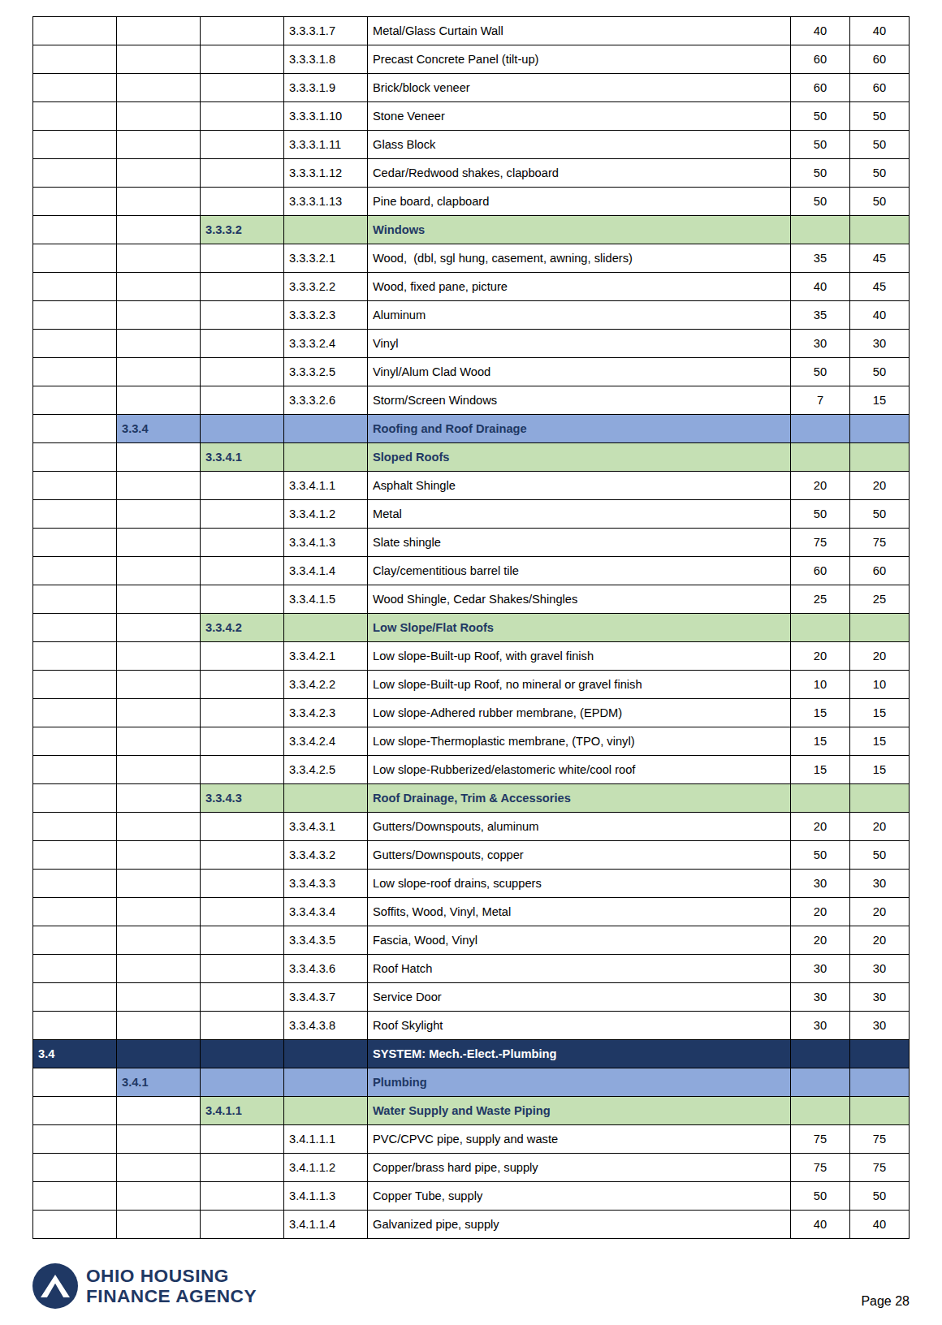| | | | 3.3.3.1.7 | Metal/Glass Curtain Wall | 40 | 40 |
| | | | 3.3.3.1.8 | Precast Concrete Panel (tilt-up) | 60 | 60 |
| | | | 3.3.3.1.9 | Brick/block veneer | 60 | 60 |
| | | | 3.3.3.1.10 | Stone Veneer | 50 | 50 |
| | | | 3.3.3.1.11 | Glass Block | 50 | 50 |
| | | | 3.3.3.1.12 | Cedar/Redwood shakes, clapboard | 50 | 50 |
| | | | 3.3.3.1.13 | Pine board, clapboard | 50 | 50 |
| | | 3.3.3.2 | | Windows | | |
| | | | 3.3.3.2.1 | Wood, (dbl, sgl hung, casement, awning, sliders) | 35 | 45 |
| | | | 3.3.3.2.2 | Wood, fixed pane, picture | 40 | 45 |
| | | | 3.3.3.2.3 | Aluminum | 35 | 40 |
| | | | 3.3.3.2.4 | Vinyl | 30 | 30 |
| | | | 3.3.3.2.5 | Vinyl/Alum Clad Wood | 50 | 50 |
| | | | 3.3.3.2.6 | Storm/Screen Windows | 7 | 15 |
| | 3.3.4 | | | Roofing and Roof Drainage | | |
| | | 3.3.4.1 | | Sloped Roofs | | |
| | | | 3.3.4.1.1 | Asphalt Shingle | 20 | 20 |
| | | | 3.3.4.1.2 | Metal | 50 | 50 |
| | | | 3.3.4.1.3 | Slate shingle | 75 | 75 |
| | | | 3.3.4.1.4 | Clay/cementitious barrel tile | 60 | 60 |
| | | | 3.3.4.1.5 | Wood Shingle, Cedar Shakes/Shingles | 25 | 25 |
| | | 3.3.4.2 | | Low Slope/Flat Roofs | | |
| | | | 3.3.4.2.1 | Low slope-Built-up Roof, with gravel finish | 20 | 20 |
| | | | 3.3.4.2.2 | Low slope-Built-up Roof, no mineral or gravel finish | 10 | 10 |
| | | | 3.3.4.2.3 | Low slope-Adhered rubber membrane, (EPDM) | 15 | 15 |
| | | | 3.3.4.2.4 | Low slope-Thermoplastic membrane, (TPO, vinyl) | 15 | 15 |
| | | | 3.3.4.2.5 | Low slope-Rubberized/elastomeric white/cool roof | 15 | 15 |
| | | 3.3.4.3 | | Roof Drainage, Trim & Accessories | | |
| | | | 3.3.4.3.1 | Gutters/Downspouts, aluminum | 20 | 20 |
| | | | 3.3.4.3.2 | Gutters/Downspouts, copper | 50 | 50 |
| | | | 3.3.4.3.3 | Low slope-roof drains, scuppers | 30 | 30 |
| | | | 3.3.4.3.4 | Soffits, Wood, Vinyl, Metal | 20 | 20 |
| | | | 3.3.4.3.5 | Fascia, Wood, Vinyl | 20 | 20 |
| | | | 3.3.4.3.6 | Roof Hatch | 30 | 30 |
| | | | 3.3.4.3.7 | Service Door | 30 | 30 |
| | | | 3.3.4.3.8 | Roof Skylight | 30 | 30 |
| 3.4 | | | | SYSTEM: Mech.-Elect.-Plumbing | | |
| | 3.4.1 | | | Plumbing | | |
| | | 3.4.1.1 | | Water Supply and Waste Piping | | |
| | | | 3.4.1.1.1 | PVC/CPVC pipe, supply and waste | 75 | 75 |
| | | | 3.4.1.1.2 | Copper/brass hard pipe, supply | 75 | 75 |
| | | | 3.4.1.1.3 | Copper Tube, supply | 50 | 50 |
| | | | 3.4.1.1.4 | Galvanized pipe, supply | 40 | 40 |
OHIO HOUSING
FINANCE AGENCY
Page 28